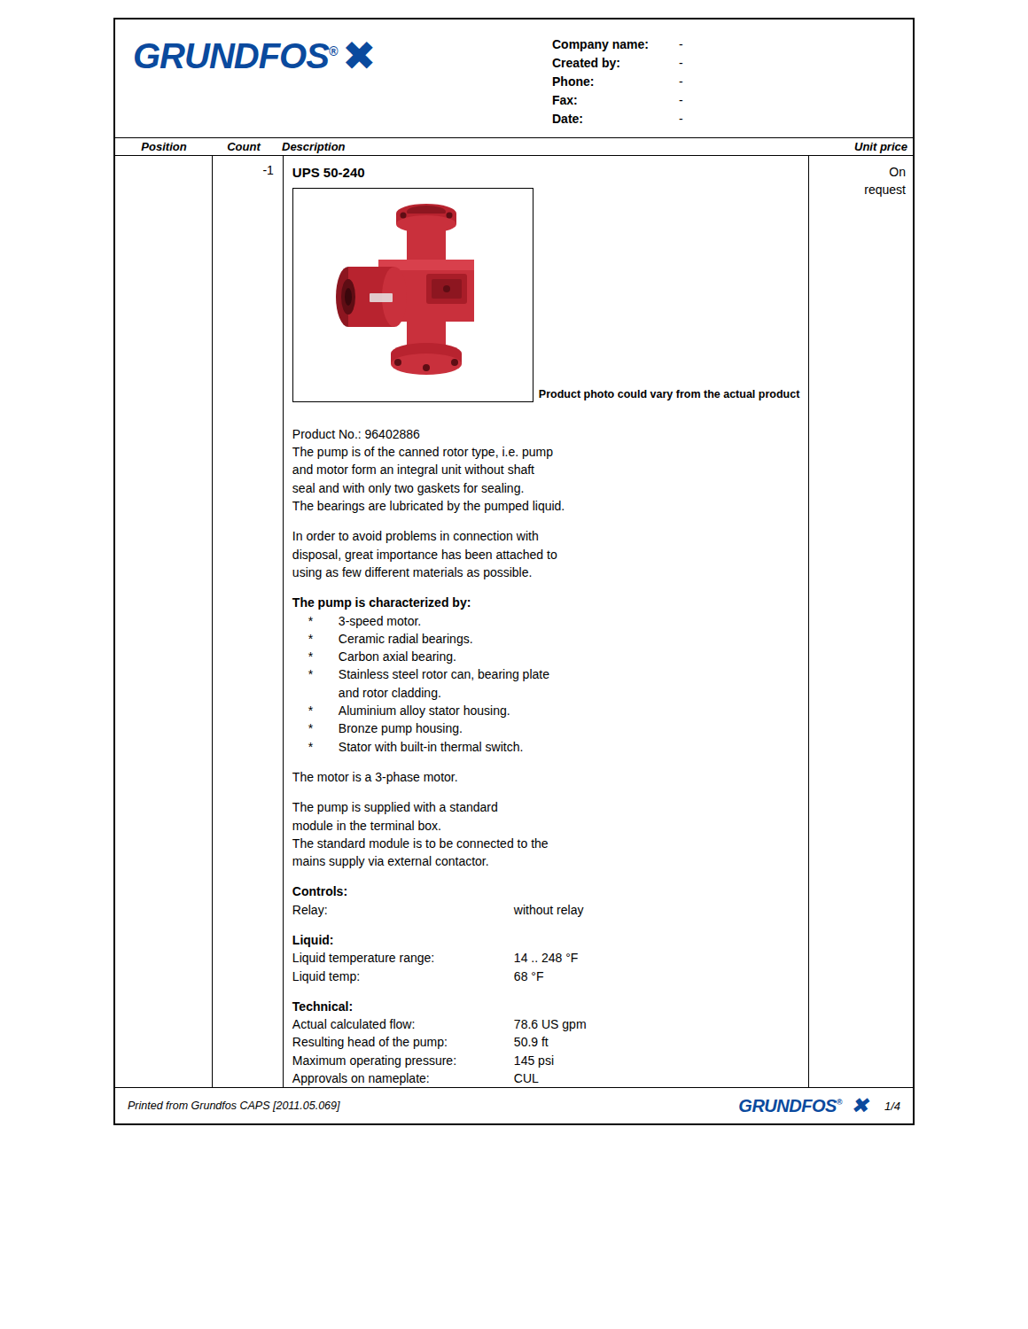GRUNDFOS® ✖
| Company name: | - |
| Created by: | - |
| Phone: | - |
| Fax: | - |
| Date: | - |
Position
Count
Description
Unit price
-1
UPS 50-240
Product photo could vary from the actual product
Product No.: 96402886
The pump is of the canned rotor type, i.e. pump
and motor form an integral unit without shaft
seal and with only two gaskets for sealing.
The bearings are lubricated by the pumped liquid.
In order to avoid problems in connection with
disposal, great importance has been attached to
using as few different materials as possible.
The pump is characterized by:
3-speed motor.
Ceramic radial bearings.
Carbon axial bearing.
Stainless steel rotor can, bearing plateand rotor cladding.
Aluminium alloy stator housing.
Bronze pump housing.
Stator with built-in thermal switch.
The motor is a 3-phase motor.
The pump is supplied with a standard
module in the terminal box.
The standard module is to be connected to the
mains supply via external contactor.
Controls:
| Relay: | without relay |
Liquid:
| Liquid temperature range: | 14 .. 248 °F |
| Liquid temp: | 68 °F |
Technical:
| Actual calculated flow: | 78.6 US gpm |
| Resulting head of the pump: | 50.9 ft |
| Maximum operating pressure: | 145 psi |
| Approvals on nameplate: | CUL |
On
request
Printed from Grundfos CAPS [2011.05.069]
GRUNDFOS® ✖ 1/4